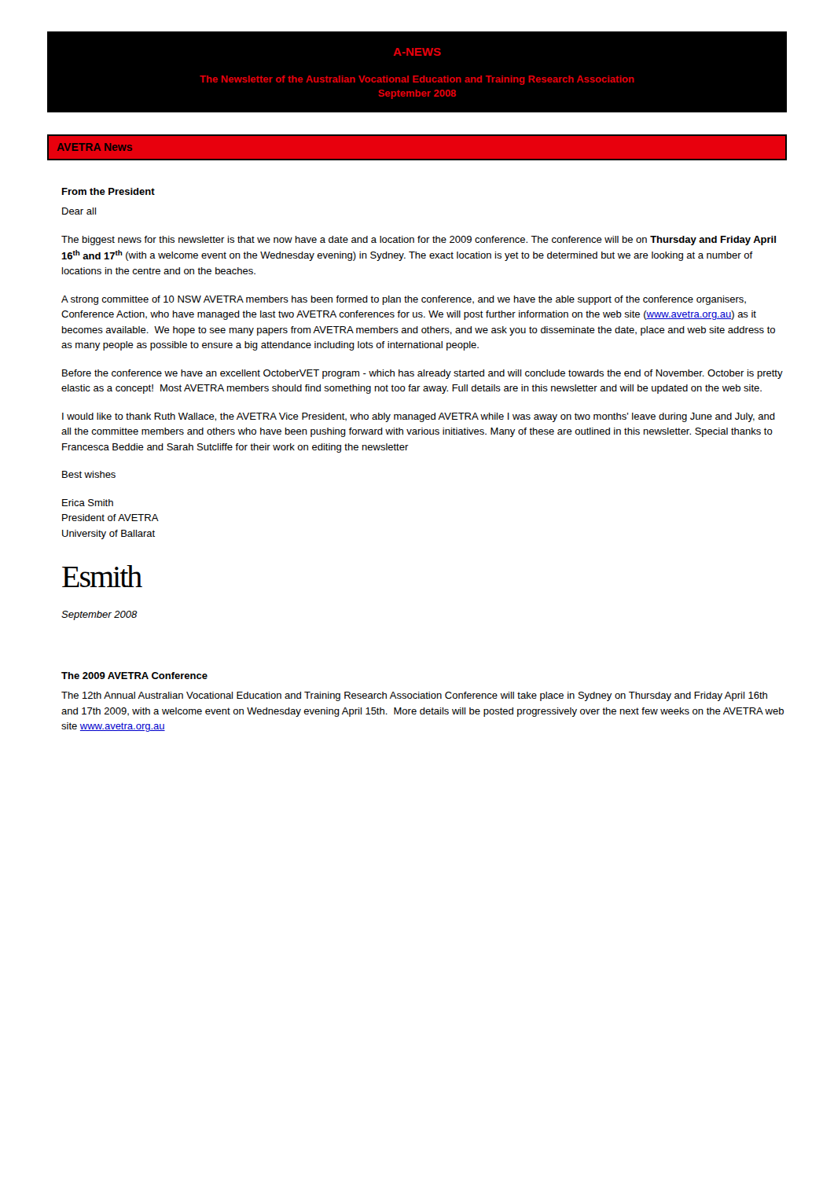A-NEWS
The Newsletter of the Australian Vocational Education and Training Research Association
September 2008
AVETRA News
From the President
Dear all
The biggest news for this newsletter is that we now have a date and a location for the 2009 conference. The conference will be on Thursday and Friday April 16th and 17th (with a welcome event on the Wednesday evening) in Sydney. The exact location is yet to be determined but we are looking at a number of locations in the centre and on the beaches.
A strong committee of 10 NSW AVETRA members has been formed to plan the conference, and we have the able support of the conference organisers, Conference Action, who have managed the last two AVETRA conferences for us. We will post further information on the web site (www.avetra.org.au) as it becomes available. We hope to see many papers from AVETRA members and others, and we ask you to disseminate the date, place and web site address to as many people as possible to ensure a big attendance including lots of international people.
Before the conference we have an excellent OctoberVET program - which has already started and will conclude towards the end of November. October is pretty elastic as a concept! Most AVETRA members should find something not too far away. Full details are in this newsletter and will be updated on the web site.
I would like to thank Ruth Wallace, the AVETRA Vice President, who ably managed AVETRA while I was away on two months' leave during June and July, and all the committee members and others who have been pushing forward with various initiatives. Many of these are outlined in this newsletter. Special thanks to Francesca Beddie and Sarah Sutcliffe for their work on editing the newsletter
Best wishes
Erica Smith
President of AVETRA
University of Ballarat
Esmith
September 2008
The 2009 AVETRA Conference
The 12th Annual Australian Vocational Education and Training Research Association Conference will take place in Sydney on Thursday and Friday April 16th and 17th 2009, with a welcome event on Wednesday evening April 15th. More details will be posted progressively over the next few weeks on the AVETRA web site www.avetra.org.au